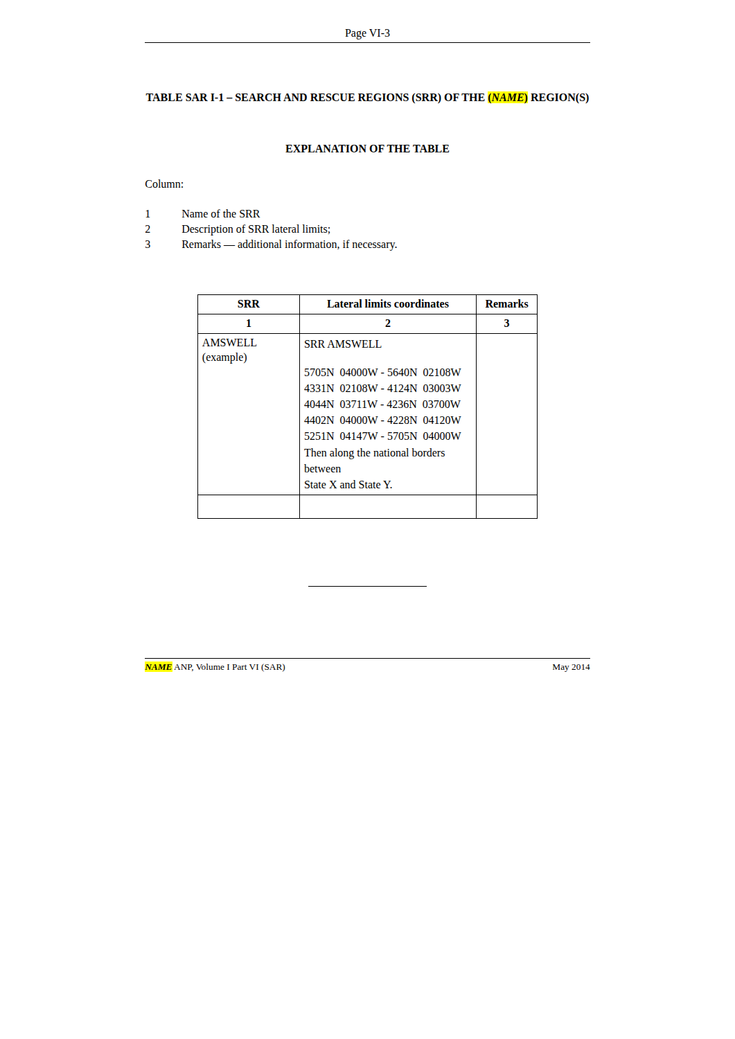Page VI-3
TABLE SAR I-1 – SEARCH AND RESCUE REGIONS (SRR) OF THE (NAME) REGION(S)
EXPLANATION OF THE TABLE
Column:
| 1 | Name of the SRR |
| 2 | Description of SRR lateral limits; |
| 3 | Remarks — additional information, if necessary. |
| SRR | Lateral limits coordinates | Remarks |
| --- | --- | --- |
| 1 | 2 | 3 |
| AMSWELL (example) | SRR AMSWELL 5705N 04000W - 5640N 02108W 4331N 02108W - 4124N 03003W 4044N 03711W - 4236N 03700W 4402N 04000W - 4228N 04120W 5251N 04147W - 5705N 04000W Then along the national borders between State X and State Y. | |
NAME ANP, Volume I Part VI (SAR)
May 2014